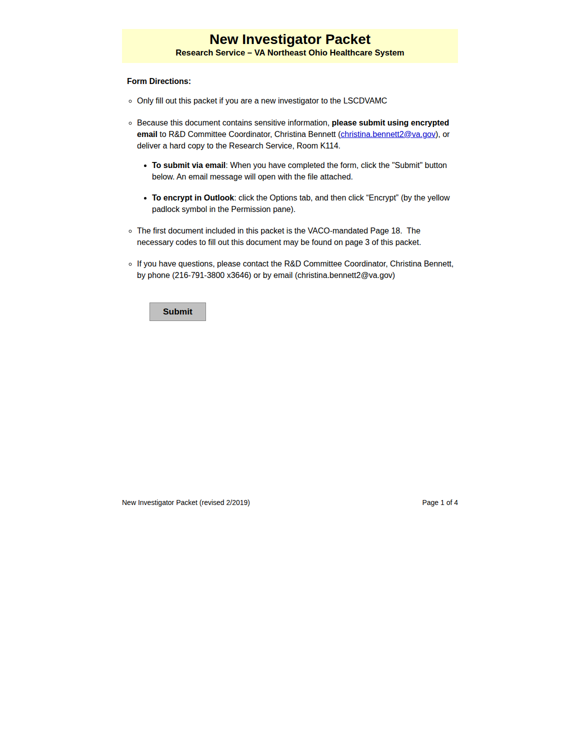New Investigator Packet
Research Service – VA Northeast Ohio Healthcare System
Form Directions:
Only fill out this packet if you are a new investigator to the LSCDVAMC
Because this document contains sensitive information, please submit using encrypted email to R&D Committee Coordinator, Christina Bennett (christina.bennett2@va.gov), or deliver a hard copy to the Research Service, Room K114.
To submit via email: When you have completed the form, click the "Submit" button below. An email message will open with the file attached.
To encrypt in Outlook: click the Options tab, and then click “Encrypt” (by the yellow padlock symbol in the Permission pane).
The first document included in this packet is the VACO-mandated Page 18. The necessary codes to fill out this document may be found on page 3 of this packet.
If you have questions, please contact the R&D Committee Coordinator, Christina Bennett, by phone (216-791-3800 x3646) or by email (christina.bennett2@va.gov)
Submit
New Investigator Packet (revised 2/2019) Page 1 of 4